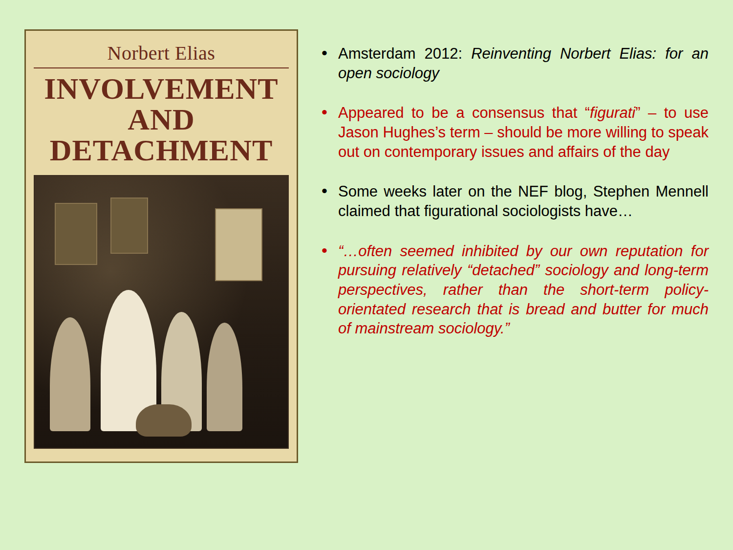Norbert Elias
INVOLVEMENT
AND
DETACHMENT
Amsterdam 2012: Reinventing Norbert Elias: for an open sociology
Appeared to be a consensus that “figurati” – to use Jason Hughes’s term – should be more willing to speak out on contemporary issues and affairs of the day
Some weeks later on the NEF blog, Stephen Mennell claimed that figurational sociologists have…
“…often seemed inhibited by our own reputation for pursuing relatively “detached” sociology and long-term perspectives, rather than the short-term policy-orientated research that is bread and butter for much of mainstream sociology.”